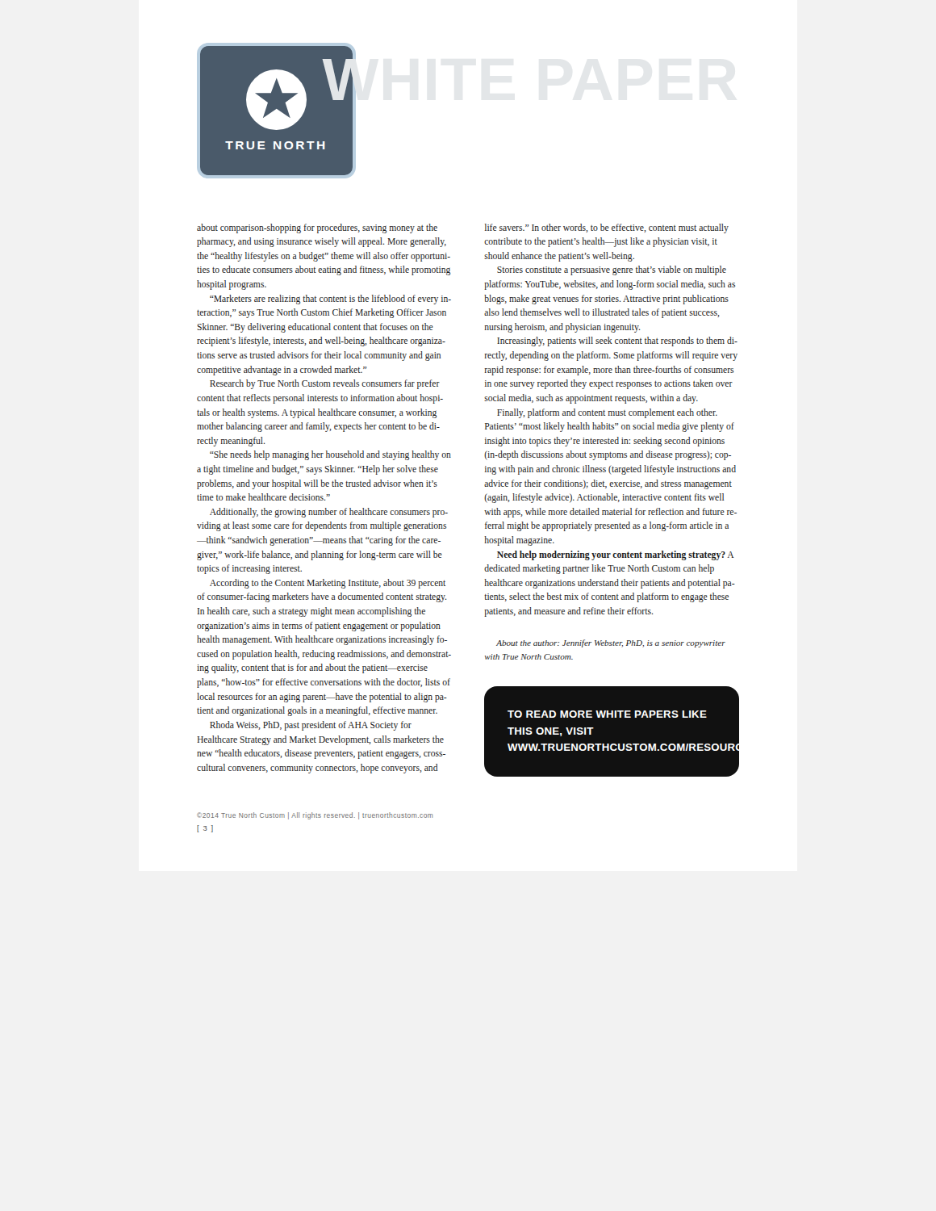TRUE NORTH
WHITE PAPER
about comparison-shopping for procedures, saving money at the pharmacy, and using insurance wisely will appeal. More generally, the “healthy lifestyles on a budget” theme will also offer opportunities to educate consumers about eating and fitness, while promoting hospital programs.
“Marketers are realizing that content is the lifeblood of every interaction,” says True North Custom Chief Marketing Officer Jason Skinner. “By delivering educational content that focuses on the recipient’s lifestyle, interests, and well-being, healthcare organizations serve as trusted advisors for their local community and gain competitive advantage in a crowded market.”
Research by True North Custom reveals consumers far prefer content that reflects personal interests to information about hospitals or health systems. A typical healthcare consumer, a working mother balancing career and family, expects her content to be directly meaningful.
“She needs help managing her household and staying healthy on a tight timeline and budget,” says Skinner. “Help her solve these problems, and your hospital will be the trusted advisor when it’s time to make healthcare decisions.”
Additionally, the growing number of healthcare consumers providing at least some care for dependents from multiple generations—think “sandwich generation”—means that “caring for the caregiver,” work-life balance, and planning for long-term care will be topics of increasing interest.
According to the Content Marketing Institute, about 39 percent of consumer-facing marketers have a documented content strategy. In health care, such a strategy might mean accomplishing the organization’s aims in terms of patient engagement or population health management. With healthcare organizations increasingly focused on population health, reducing readmissions, and demonstrating quality, content that is for and about the patient—exercise plans, “how-tos” for effective conversations with the doctor, lists of local resources for an aging parent—have the potential to align patient and organizational goals in a meaningful, effective manner.
Rhoda Weiss, PhD, past president of AHA Society for Healthcare Strategy and Market Development, calls marketers the new “health educators, disease preventers, patient engagers, cross-cultural conveners, community connectors, hope conveyors, and life savers.” In other words, to be effective, content must actually contribute to the patient’s health—just like a physician visit, it should enhance the patient’s well-being.
Stories constitute a persuasive genre that’s viable on multiple platforms: YouTube, websites, and long-form social media, such as blogs, make great venues for stories. Attractive print publications also lend themselves well to illustrated tales of patient success, nursing heroism, and physician ingenuity.
Increasingly, patients will seek content that responds to them directly, depending on the platform. Some platforms will require very rapid response: for example, more than three-fourths of consumers in one survey reported they expect responses to actions taken over social media, such as appointment requests, within a day.
Finally, platform and content must complement each other. Patients’ “most likely health habits” on social media give plenty of insight into topics they’re interested in: seeking second opinions (in-depth discussions about symptoms and disease progress); coping with pain and chronic illness (targeted lifestyle instructions and advice for their conditions); diet, exercise, and stress management (again, lifestyle advice). Actionable, interactive content fits well with apps, while more detailed material for reflection and future referral might be appropriately presented as a long-form article in a hospital magazine.
Need help modernizing your content marketing strategy? A dedicated marketing partner like True North Custom can help healthcare organizations understand their patients and potential patients, select the best mix of content and platform to engage these patients, and measure and refine their efforts.
About the author: Jennifer Webster, PhD, is a senior copywriter with True North Custom.
TO READ MORE WHITE PAPERS LIKE THIS ONE, VISIT WWW.TRUENORTHCUSTOM.COM/RESOURCES.
©2014 True North Custom | All rights reserved. | truenorthcustom.com
[ 3 ]